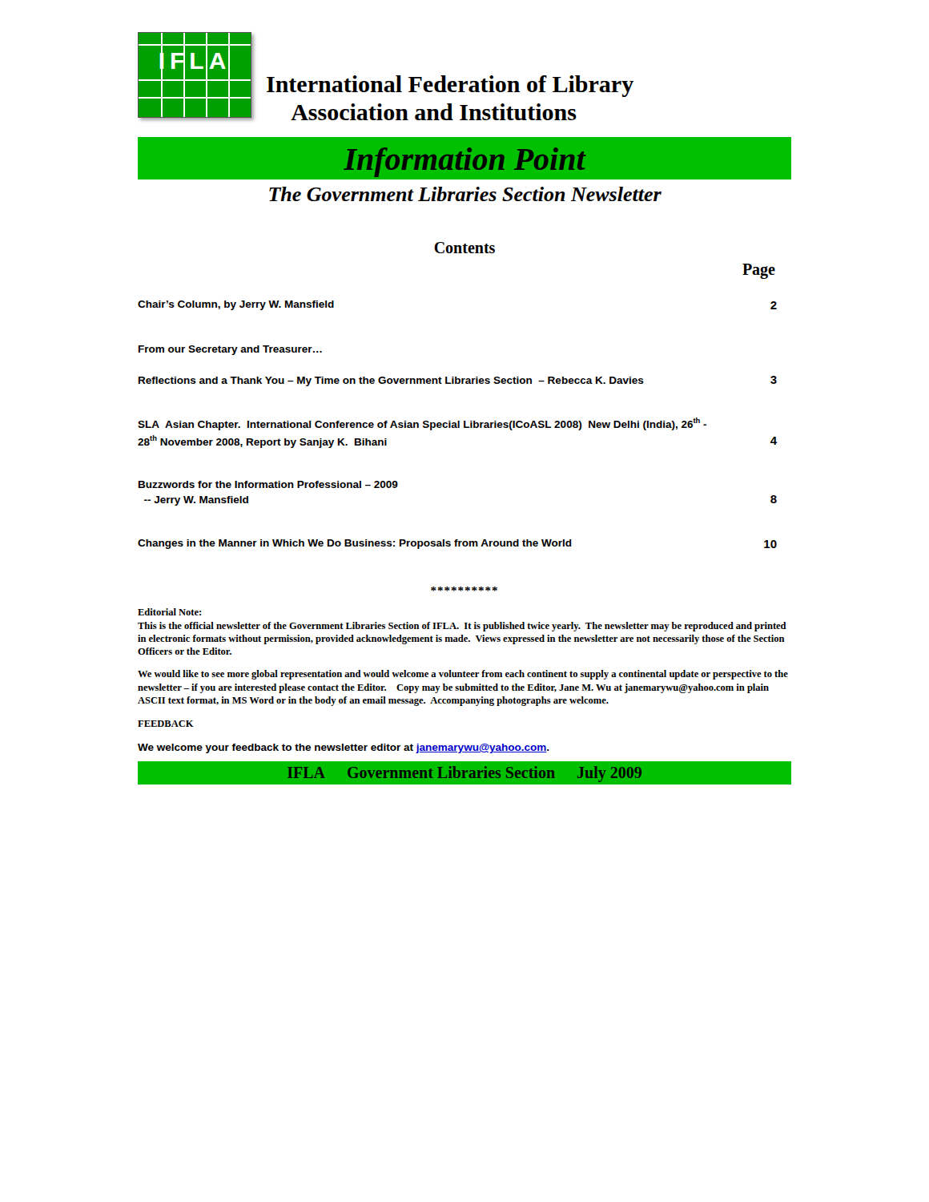IFLA
International Federation of Library Association and Institutions
Information Point
The Government Libraries Section Newsletter
Contents
Page
| Chair’s Column, by Jerry W. Mansfield | 2 |
| From our Secretary and Treasurer… Reflections and a Thank You – My Time on the Government Libraries Section – Rebecca K. Davies | 3 |
| SLA Asian Chapter. International Conference of Asian Special Libraries(ICoASL 2008) New Delhi (India), 26 th - 28 th November 2008, Report by Sanjay K. Bihani | 4 |
| Buzzwords for the Information Professional – 2009 -- Jerry W. Mansfield | 8 |
| Changes in the Manner in Which We Do Business: Proposals from Around the World | 10 |
**********
Editorial Note:
This is the official newsletter of the Government Libraries Section of IFLA. It is published twice yearly. The newsletter may be reproduced and printed in electronic formats without permission, provided acknowledgement is made. Views expressed in the newsletter are not necessarily those of the Section Officers or the Editor.
We would like to see more global representation and would welcome a volunteer from each continent to supply a continental update or perspective to the newsletter – if you are interested please contact the Editor. Copy may be submitted to the Editor, Jane M. Wu at janemarywu@yahoo.com in plain ASCII text format, in MS Word or in the body of an email message. Accompanying photographs are welcome.
FEEDBACK
We welcome your feedback to the newsletter editor at janemarywu@yahoo.com.
IFLA Government Libraries Section July 2009